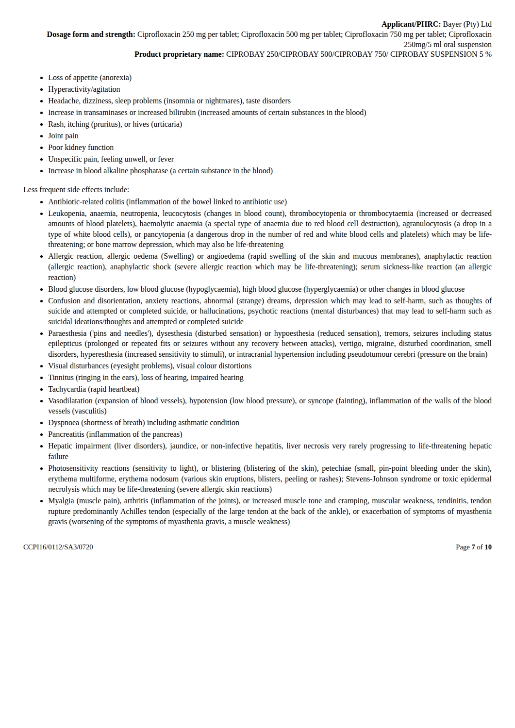Applicant/PHRC: Bayer (Pty) Ltd
Dosage form and strength: Ciprofloxacin 250 mg per tablet; Ciprofloxacin 500 mg per tablet; Ciprofloxacin 750 mg per tablet; Ciprofloxacin 250mg/5 ml oral suspension
Product proprietary name: CIPROBAY 250/CIPROBAY 500/CIPROBAY 750/ CIPROBAY SUSPENSION 5 %
Loss of appetite (anorexia)
Hyperactivity/agitation
Headache, dizziness, sleep problems (insomnia or nightmares), taste disorders
Increase in transaminases or increased bilirubin (increased amounts of certain substances in the blood)
Rash, itching (pruritus), or hives (urticaria)
Joint pain
Poor kidney function
Unspecific pain, feeling unwell, or fever
Increase in blood alkaline phosphatase (a certain substance in the blood)
Less frequent side effects include:
Antibiotic-related colitis (inflammation of the bowel linked to antibiotic use)
Leukopenia, anaemia, neutropenia, leucocytosis (changes in blood count), thrombocytopenia or thrombocytaemia (increased or decreased amounts of blood platelets), haemolytic anaemia (a special type of anaemia due to red blood cell destruction), agranulocytosis (a drop in a type of white blood cells), or pancytopenia (a dangerous drop in the number of red and white blood cells and platelets) which may be life-threatening; or bone marrow depression, which may also be life-threatening
Allergic reaction, allergic oedema (Swelling) or angioedema (rapid swelling of the skin and mucous membranes), anaphylactic reaction (allergic reaction), anaphylactic shock (severe allergic reaction which may be life-threatening); serum sickness-like reaction (an allergic reaction)
Blood glucose disorders, low blood glucose (hypoglycaemia), high blood glucose (hyperglycaemia) or other changes in blood glucose
Confusion and disorientation, anxiety reactions, abnormal (strange) dreams, depression which may lead to self-harm, such as thoughts of suicide and attempted or completed suicide, or hallucinations, psychotic reactions (mental disturbances) that may lead to self-harm such as suicidal ideations/thoughts and attempted or completed suicide
Paraesthesia ('pins and needles'), dysesthesia (disturbed sensation) or hypoesthesia (reduced sensation), tremors, seizures including status epilepticus (prolonged or repeated fits or seizures without any recovery between attacks), vertigo, migraine, disturbed coordination, smell disorders, hyperesthesia (increased sensitivity to stimuli), or intracranial hypertension including pseudotumour cerebri (pressure on the brain)
Visual disturbances (eyesight problems), visual colour distortions
Tinnitus (ringing in the ears), loss of hearing, impaired hearing
Tachycardia (rapid heartbeat)
Vasodilatation (expansion of blood vessels), hypotension (low blood pressure), or syncope (fainting), inflammation of the walls of the blood vessels (vasculitis)
Dyspnoea (shortness of breath) including asthmatic condition
Pancreatitis (inflammation of the pancreas)
Hepatic impairment (liver disorders), jaundice, or non-infective hepatitis, liver necrosis very rarely progressing to life-threatening hepatic failure
Photosensitivity reactions (sensitivity to light), or blistering (blistering of the skin), petechiae (small, pin-point bleeding under the skin), erythema multiforme, erythema nodosum (various skin eruptions, blisters, peeling or rashes); Stevens-Johnson syndrome or toxic epidermal necrolysis which may be life-threatening (severe allergic skin reactions)
Myalgia (muscle pain), arthritis (inflammation of the joints), or increased muscle tone and cramping, muscular weakness, tendinitis, tendon rupture predominantly Achilles tendon (especially of the large tendon at the back of the ankle), or exacerbation of symptoms of myasthenia gravis (worsening of the symptoms of myasthenia gravis, a muscle weakness)
CCPI16/0112/SA3/0720 Page 7 of 10